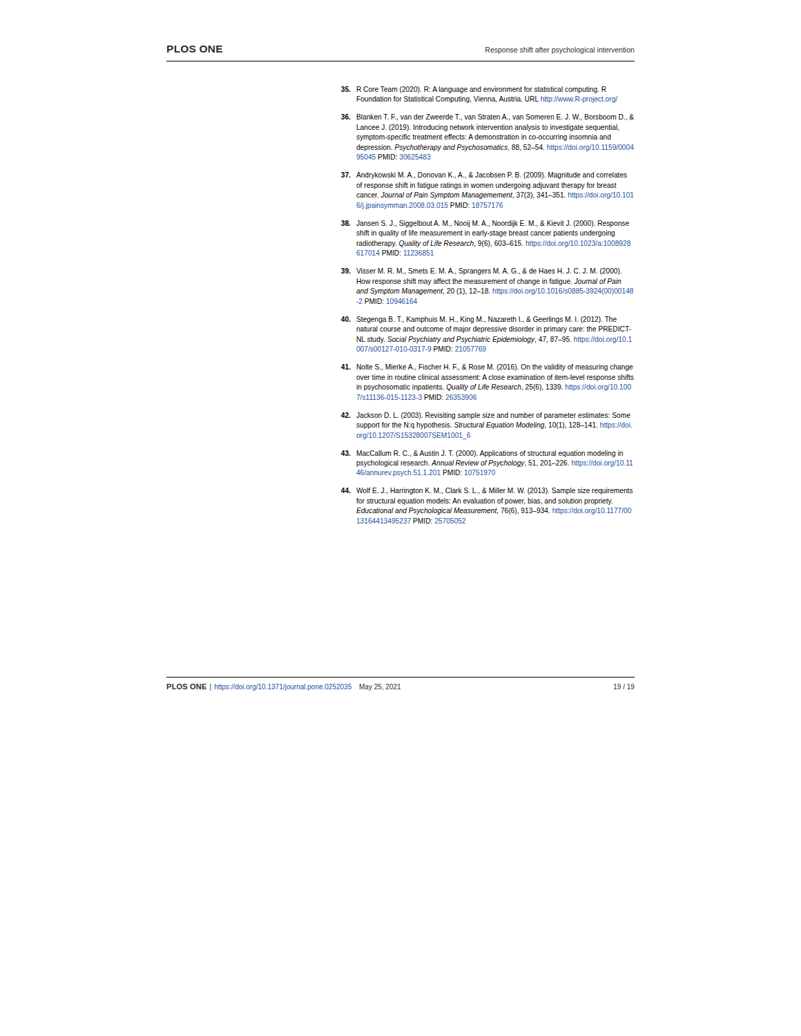PLOS ONE
Response shift after psychological intervention
35 R Core Team (2020). R: A language and environment for statistical computing. R Foundation for Statistical Computing, Vienna, Austria. URL http://www.R-project.org/
36 Blanken T. F., van der Zweerde T., van Straten A., van Someren E. J. W., Borsboom D., & Lancee J. (2019). Introducing network intervention analysis to investigate sequential, symptom-specific treatment effects: A demonstration in co-occurring insomnia and depression. Psychotherapy and Psychosomatics, 88, 52–54. https://doi.org/10.1159/000495045 PMID: 30625483
37 Andrykowski M. A., Donovan K., A., & Jacobsen P. B. (2009). Magnitude and correlates of response shift in fatigue ratings in women undergoing adjuvant therapy for breast cancer. Journal of Pain Symptom Managemement, 37(3), 341–351. https://doi.org/10.1016/j.jpainsymman.2008.03.015 PMID: 18757176
38 Jansen S. J., Siggelbout A. M., Nooij M. A., Noordijk E. M., & Kievit J. (2000). Response shift in quality of life measurement in early-stage breast cancer patients undergoing radiotherapy. Quality of Life Research, 9(6), 603–615. https://doi.org/10.1023/a:1008928617014 PMID: 11236851
39 Visser M. R. M., Smets E. M. A., Sprangers M. A. G., & de Haes H. J. C. J. M. (2000). How response shift may affect the measurement of change in fatigue. Journal of Pain and Symptom Management, 20 (1), 12–18. https://doi.org/10.1016/s0885-3924(00)00148-2 PMID: 10946164
40 Stegenga B. T., Kamphuis M. H., King M., Nazareth I., & Geerlings M. I. (2012). The natural course and outcome of major depressive disorder in primary care: the PREDICT-NL study. Social Psychiatry and Psychiatric Epidemiology, 47, 87–95. https://doi.org/10.1007/s00127-010-0317-9 PMID: 21057769
41 Nolte S., Mierke A., Fischer H. F., & Rose M. (2016). On the validity of measuring change over time in routine clinical assessment: A close examination of item-level response shifts in psychosomatic inpatients. Quality of Life Research, 25(6), 1339. https://doi.org/10.1007/s11136-015-1123-3 PMID: 26353906
42 Jackson D. L. (2003). Revisiting sample size and number of parameter estimates: Some support for the N:q hypothesis. Structural Equation Modeling, 10(1), 128–141. https://doi.org/10.1207/S15328007SEM1001_6
43 MacCallum R. C., & Austin J. T. (2000). Applications of structural equation modeling in psychological research. Annual Review of Psychology, 51, 201–226. https://doi.org/10.1146/annurev.psych.51.1.201 PMID: 10751970
44 Wolf E. J., Harrington K. M., Clark S. L., & Miller M. W. (2013). Sample size requirements for structural equation models: An evaluation of power, bias, and solution propriety. Educational and Psychological Measurement, 76(6), 913–934. https://doi.org/10.1177/0013164413495237 PMID: 25705052
PLOS ONE|https://doi.org/10.1371/journal.pone.0252035 May 25, 2021
19 / 19